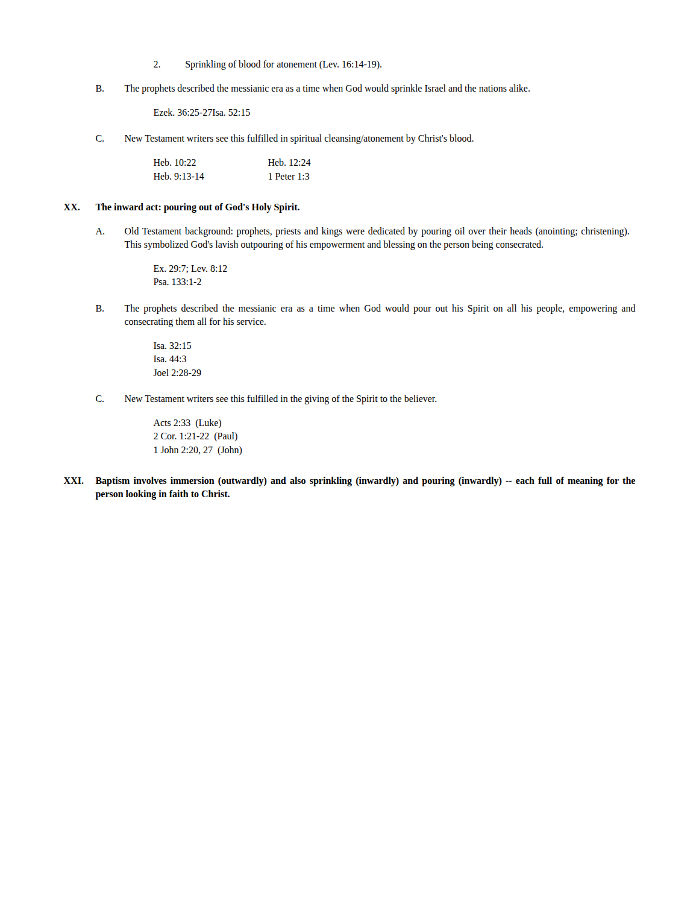2.
Sprinkling of blood for atonement (Lev. 16:14-19).
B.
The prophets described the messianic era as a time when God would sprinkle Israel and the nations alike.
Ezek. 36:25-27Isa. 52:15
C.
New Testament writers see this fulfilled in spiritual cleansing/atonement by Christ's blood.
| Heb. 10:22 | Heb. 12:24 |
| Heb. 9:13-14 | 1 Peter 1:3 |
XX.
The inward act: pouring out of God's Holy Spirit.
A.
Old Testament background: prophets, priests and kings were dedicated by pouring oil over their heads (anointing; christening). This symbolized God's lavish outpouring of his empowerment and blessing on the person being consecrated.
Ex. 29:7; Lev. 8:12
Psa. 133:1-2
B.
The prophets described the messianic era as a time when God would pour out his Spirit on all his people, empowering and consecrating them all for his service.
Isa. 32:15
Isa. 44:3
Joel 2:28-29
C.
New Testament writers see this fulfilled in the giving of the Spirit to the believer.
Acts 2:33 (Luke)
2 Cor. 1:21-22 (Paul)
1 John 2:20, 27 (John)
XXI.
Baptism involves immersion (outwardly) and also sprinkling (inwardly) and pouring (inwardly) -- each full of meaning for the person looking in faith to Christ.